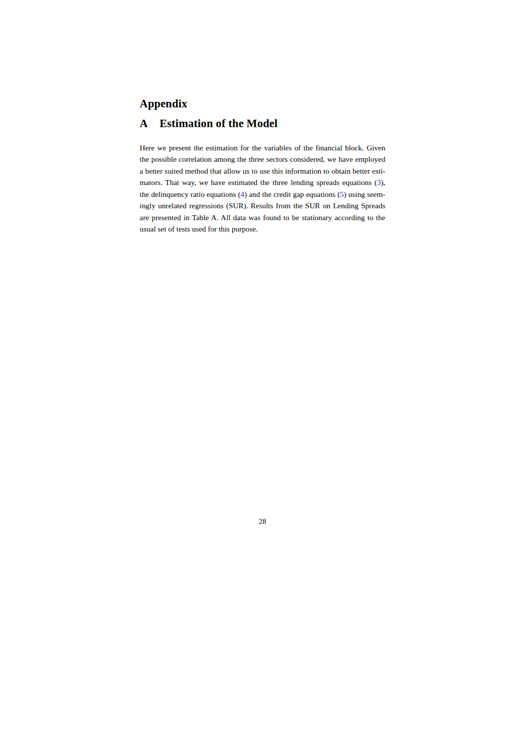Appendix
AEstimation of the Model
Here we present the estimation for the variables of the financial block. Given the possible correlation among the three sectors considered, we have employed a better suited method that allow us to use this information to obtain better estimators. That way, we have estimated the three lending spreads equations (3), the delinquency ratio equations (4) and the credit gap equations (5) using seemingly unrelated regressions (SUR). Results from the SUR on Lending Spreads are presented in Table A. All data was found to be stationary according to the usual set of tests used for this purpose.
28